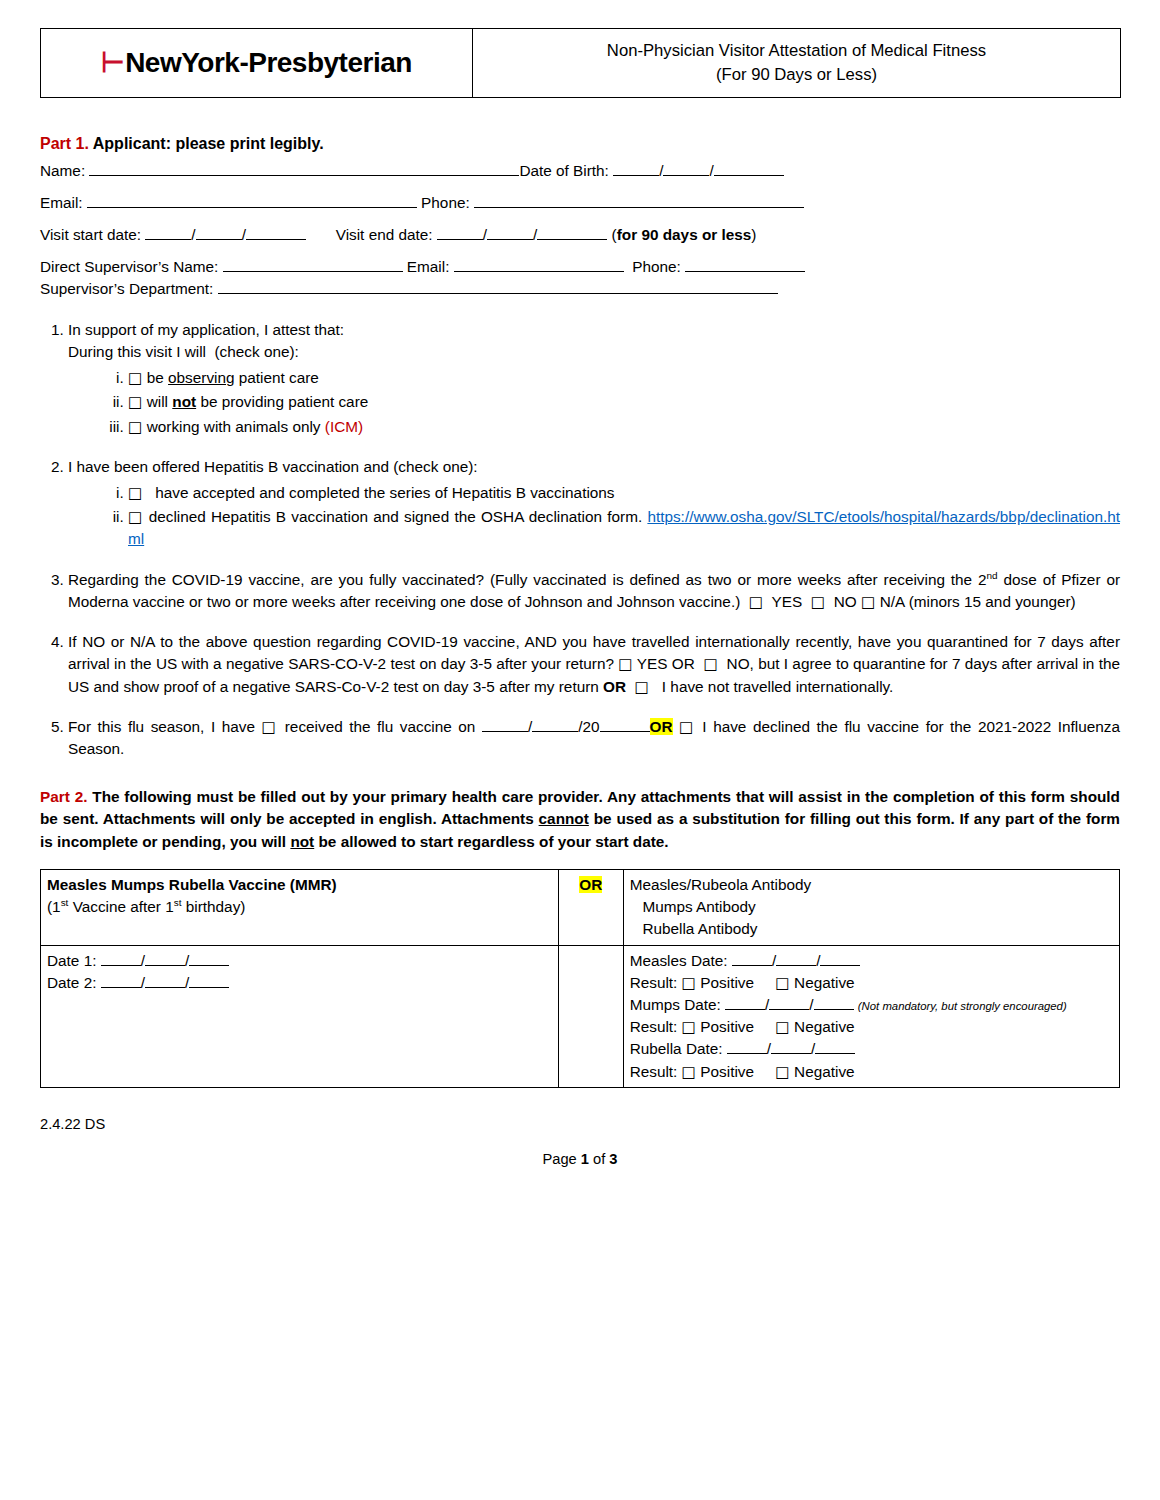⊢NewYork-Presbyterian
Non-Physician Visitor Attestation of Medical Fitness
(For 90 Days or Less)
Part 1. Applicant: please print legibly.
Name: Date of Birth: / /
Email: Phone:
Visit start date: / / Visit end date: / / (for 90 days or less)
Direct Supervisor’s Name: Email: Phone:
Supervisor’s Department:
In support of my application, I attest that:
During this visit I will (check one):
□ be observing patient care
□ will not be providing patient care
□ working with animals only (ICM)
I have been offered Hepatitis B vaccination and (check one):
□ have accepted and completed the series of Hepatitis B vaccinations
□ declined Hepatitis B vaccination and signed the OSHA declination form. https://www.osha.gov/SLTC/etools/hospital/hazards/bbp/declination.html
Regarding the COVID-19 vaccine, are you fully vaccinated? (Fully vaccinated is defined as two or more weeks after receiving the 2nd dose of Pfizer or Moderna vaccine or two or more weeks after receiving one dose of Johnson and Johnson vaccine.) □ YES □ NO □ N/A (minors 15 and younger)
If NO or N/A to the above question regarding COVID-19 vaccine, AND you have travelled internationally recently, have you quarantined for 7 days after arrival in the US with a negative SARS-CO-V-2 test on day 3-5 after your return? □ YES OR □ NO, but I agree to quarantine for 7 days after arrival in the US and show proof of a negative SARS-Co-V-2 test on day 3-5 after my return OR □ I have not travelled internationally.
For this flu season, I have □ received the flu vaccine on / /20 OR □ I have declined the flu vaccine for the 2021-2022 Influenza Season.
Part 2. The following must be filled out by your primary health care provider. Any attachments that will assist in the completion of this form should be sent. Attachments will only be accepted in english. Attachments cannot be used as a substitution for filling out this form. If any part of the form is incomplete or pending, you will not be allowed to start regardless of your start date.
| Measles Mumps Rubella Vaccine (MMR) (1 st Vaccine after 1 st birthday) | OR | Measles/Rubeola Antibody Mumps Antibody Rubella Antibody |
| Date 1: / / Date 2: / / | | Measles Date: / / Result: □ Positive □ Negative Mumps Date: / / (Not mandatory, but strongly encouraged) Result: □ Positive □ Negative Rubella Date: / / Result: □ Positive □ Negative |
2.4.22 DS
Page 1 of 3